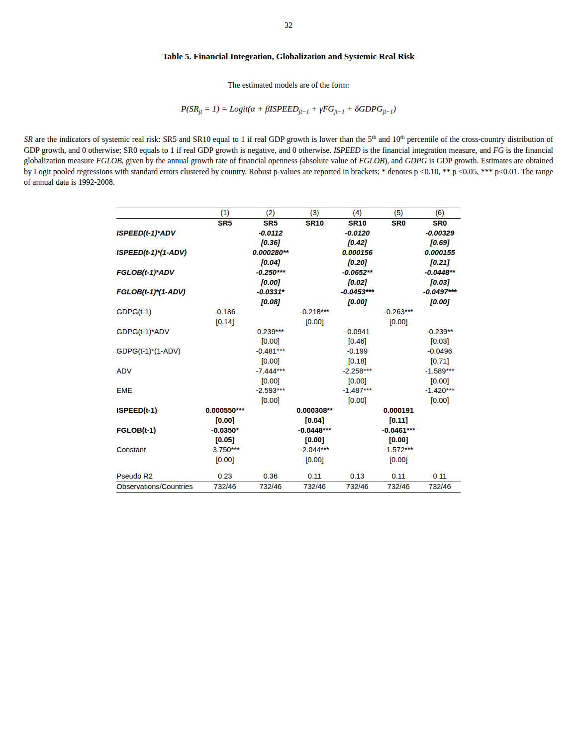32
Table 5. Financial Integration, Globalization and Systemic Real Risk
The estimated models are of the form:
P(SRjt = 1) = Logit(α + βISPEEDjt−1 + γFGjt−1 + δGDPGjt−1)
SR are the indicators of systemic real risk: SR5 and SR10 equal to 1 if real GDP growth is lower than the 5th and 10th percentile of the cross-country distribution of GDP growth, and 0 otherwise; SR0 equals to 1 if real GDP growth is negative, and 0 otherwise. ISPEED is the financial integration measure, and FG is the financial globalization measure FGLOB, given by the annual growth rate of financial openness (absolute value of FGLOB), and GDPG is GDP growth. Estimates are obtained by Logit pooled regressions with standard errors clustered by country. Robust p-values are reported in brackets; * denotes p <0.10, ** p <0.05, *** p<0.01. The range of annual data is 1992-2008.
| | (1) | (2) | (3) | (4) | (5) | (6) |
| | SR5 | SR5 | SR10 | SR10 | SR0 | SR0 |
| ISPEED(t-1)*ADV | | -0.0112 | | -0.0120 | | -0.00329 |
| | | [0.36] | | [0.42] | | [0.69] |
| ISPEED(t-1)*(1-ADV) | | 0.000280** | | 0.000156 | | 0.000155 |
| | | [0.04] | | [0.20] | | [0.21] |
| FGLOB(t-1)*ADV | | -0.250*** | | -0.0652** | | -0.0448** |
| | | [0.00] | | [0.02] | | [0.03] |
| FGLOB(t-1)*(1-ADV) | | -0.0331* | | -0.0453*** | | -0.0497*** |
| | | [0.08] | | [0.00] | | [0.00] |
| GDPG(t-1) | -0.186 | | -0.218*** | | -0.263*** | |
| | [0.14] | | [0.00] | | [0.00] | |
| GDPG(t-1)*ADV | | 0.239*** | | -0.0941 | | -0.239** |
| | | [0.00] | | [0.46] | | [0.03] |
| GDPG(t-1)*(1-ADV) | | -0.481*** | | -0.199 | | -0.0496 |
| | | [0.00] | | [0.18] | | [0.71] |
| ADV | | -7.444*** | | -2.258*** | | -1.589*** |
| | | [0.00] | | [0.00] | | [0.00] |
| EME | | -2.593*** | | -1.487*** | | -1.420*** |
| | | [0.00] | | [0.00] | | [0.00] |
| ISPEED(t-1) | 0.000550*** | | 0.000308** | | 0.000191 | |
| | [0.00] | | [0.04] | | [0.11] | |
| FGLOB(t-1) | -0.0350* | | -0.0448*** | | -0.0461*** | |
| | [0.05] | | [0.00] | | [0.00] | |
| Constant | -3.750*** | | -2.044*** | | -1.572*** | |
| | [0.00] | | [0.00] | | [0.00] | |
| Pseudo R2 | 0.23 | 0.36 | 0.11 | 0.13 | 0.11 | 0.11 |
| Observations/Countries | 732/46 | 732/46 | 732/46 | 732/46 | 732/46 | 732/46 |